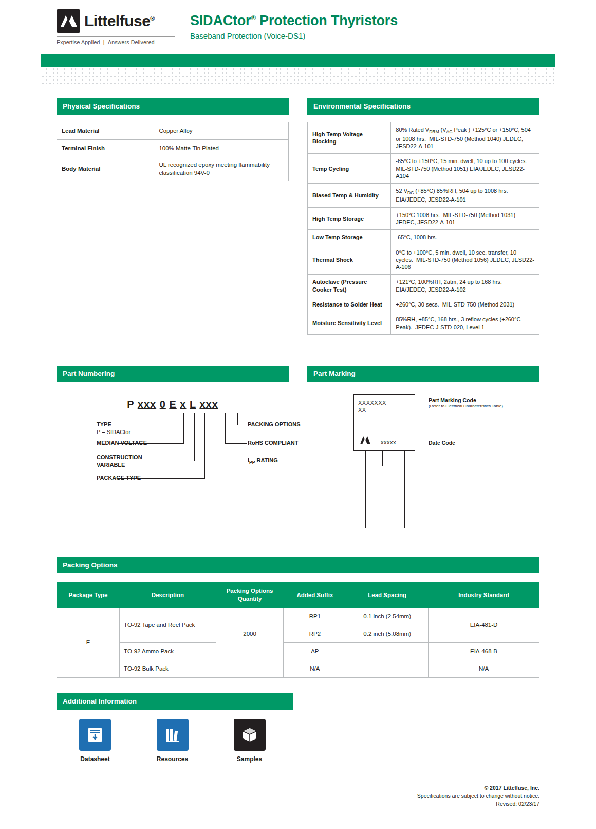Littelfuse®
Expertise Applied | Answers Delivered
SIDACtor® Protection Thyristors
Baseband Protection (Voice-DS1)
Physical Specifications
| Lead Material | Copper Alloy |
| Terminal Finish | 100% Matte-Tin Plated |
| Body Material | UL recognized epoxy meeting flammability classification 94V-0 |
Environmental Specifications
| High Temp Voltage Blocking | 80% Rated V DRM (V AC Peak ) +125°C or +150°C, 504 or 1008 hrs. MIL-STD-750 (Method 1040) JEDEC, JESD22-A-101 |
| Temp Cycling | -65°C to +150°C, 15 min. dwell, 10 up to 100 cycles. MIL-STD-750 (Method 1051) EIA/JEDEC, JESD22-A104 |
| Biased Temp & Humidity | 52 V DC (+85°C) 85%RH, 504 up to 1008 hrs. EIA/JEDEC, JESD22-A-101 |
| High Temp Storage | +150°C 1008 hrs. MIL-STD-750 (Method 1031) JEDEC, JESD22-A-101 |
| Low Temp Storage | -65°C, 1008 hrs. |
| Thermal Shock | 0°C to +100°C, 5 min. dwell, 10 sec. transfer, 10 cycles. MIL-STD-750 (Method 1056) JEDEC, JESD22-A-106 |
| Autoclave (Pressure Cooker Test) | +121°C, 100%RH, 2atm, 24 up to 168 hrs. EIA/JEDEC, JESD22-A-102 |
| Resistance to Solder Heat | +260°C, 30 secs. MIL-STD-750 (Method 2031) |
| Moisture Sensitivity Level | 85%RH, +85°C, 168 hrs., 3 reflow cycles (+260°C Peak). JEDEC-J-STD-020, Level 1 |
Part Numbering
P xxx 0 E x L xxx
TYPEP = SIDACtor
MEDIAN VOLTAGE
CONSTRUCTION
VARIABLE
PACKAGE TYPE
PACKING OPTIONS
RoHS COMPLIANT
IPP RATING
Part Marking
XXXXXXX
XX
xxxxx
Part Marking Code (Refer to Electrical Characteristics Table)
Date Code
Packing Options
| Package Type | Description | Packing Options Quantity | Added Suffix | Lead Spacing | Industry Standard |
| --- | --- | --- | --- | --- | --- |
| E | TO-92 Tape and Reel Pack | 2000 | RP1 | 0.1 inch (2.54mm) | EIA-481-D |
| RP2 | 0.2 inch (5.08mm) |
| TO-92 Ammo Pack | AP | | EIA-468-B |
| TO-92 Bulk Pack | | N/A | | N/A |
Additional Information
Datasheet
Resources
Samples
© 2017 Littelfuse, Inc.
Specifications are subject to change without notice.
Revised: 02/23/17